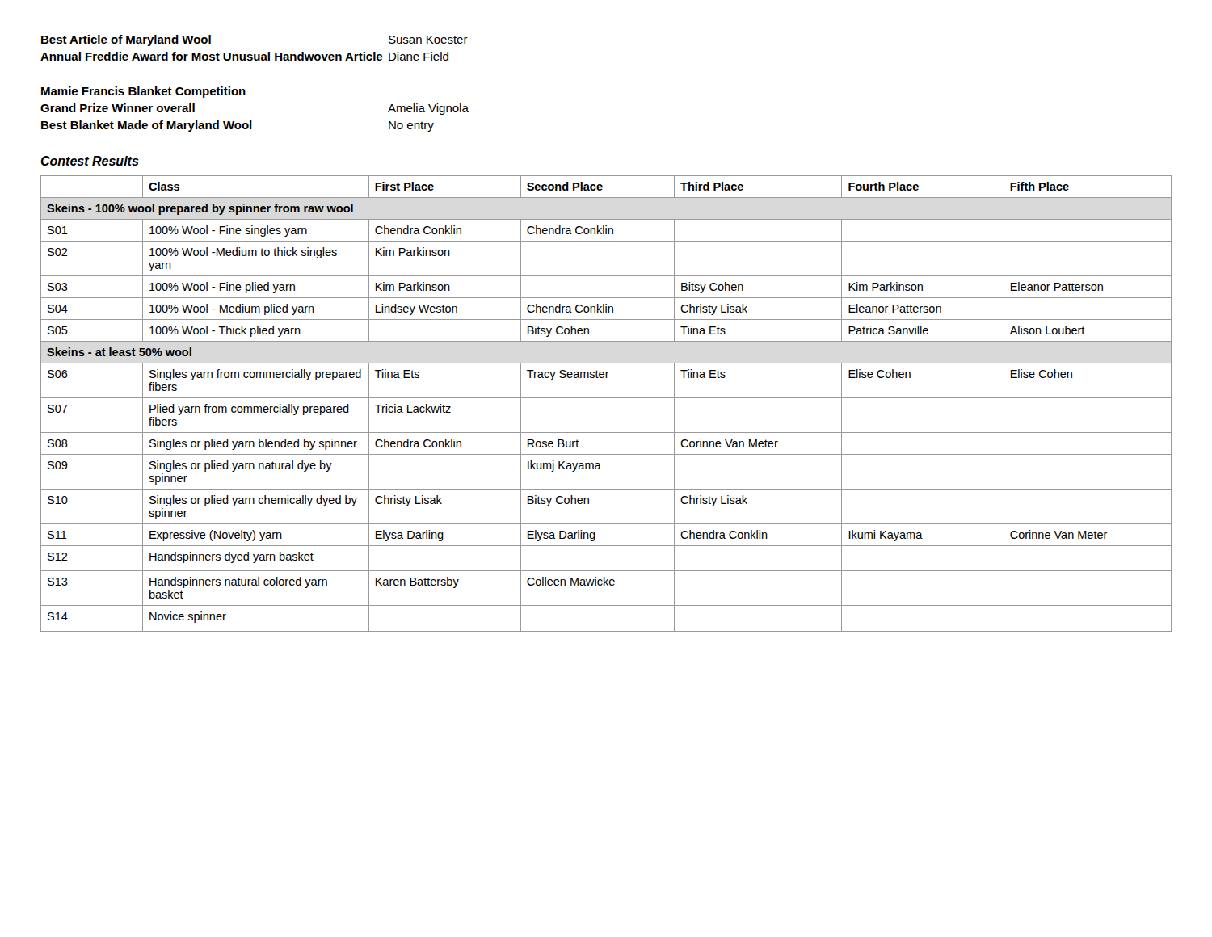Best Article of Maryland Wool
Susan Koester
Annual Freddie Award for Most Unusual Handwoven Article
Diane Field
Mamie Francis Blanket Competition
Grand Prize Winner overall
Amelia Vignola
Best Blanket Made of Maryland Wool
No entry
Contest Results
| | Class | First Place | Second Place | Third Place | Fourth Place | Fifth Place |
| --- | --- | --- | --- | --- | --- | --- |
| Skeins - 100% wool prepared by spinner from raw wool |
| S01 | 100% Wool - Fine singles yarn | Chendra Conklin | Chendra Conklin | | | |
| S02 | 100% Wool -Medium to thick singles yarn | Kim Parkinson | | | | |
| S03 | 100% Wool - Fine plied yarn | Kim Parkinson | | Bitsy Cohen | Kim Parkinson | Eleanor Patterson |
| S04 | 100% Wool - Medium plied yarn | Lindsey Weston | Chendra Conklin | Christy Lisak | Eleanor Patterson | |
| S05 | 100% Wool - Thick plied yarn | | Bitsy Cohen | Tiina Ets | Patrica Sanville | Alison Loubert |
| Skeins - at least 50% wool |
| S06 | Singles yarn from commercially prepared fibers | Tiina Ets | Tracy Seamster | Tiina Ets | Elise Cohen | Elise Cohen |
| S07 | Plied yarn from commercially prepared fibers | Tricia Lackwitz | | | | |
| S08 | Singles or plied yarn blended by spinner | Chendra Conklin | Rose Burt | Corinne Van Meter | | |
| S09 | Singles or plied yarn natural dye by spinner | | Ikumj Kayama | | | |
| S10 | Singles or plied yarn chemically dyed by spinner | Christy Lisak | Bitsy Cohen | Christy Lisak | | |
| S11 | Expressive (Novelty) yarn | Elysa Darling | Elysa Darling | Chendra Conklin | Ikumi Kayama | Corinne Van Meter |
| S12 | Handspinners dyed yarn basket | | | | | |
| S13 | Handspinners natural colored yarn basket | Karen Battersby | Colleen Mawicke | | | |
| S14 | Novice spinner | | | | | |